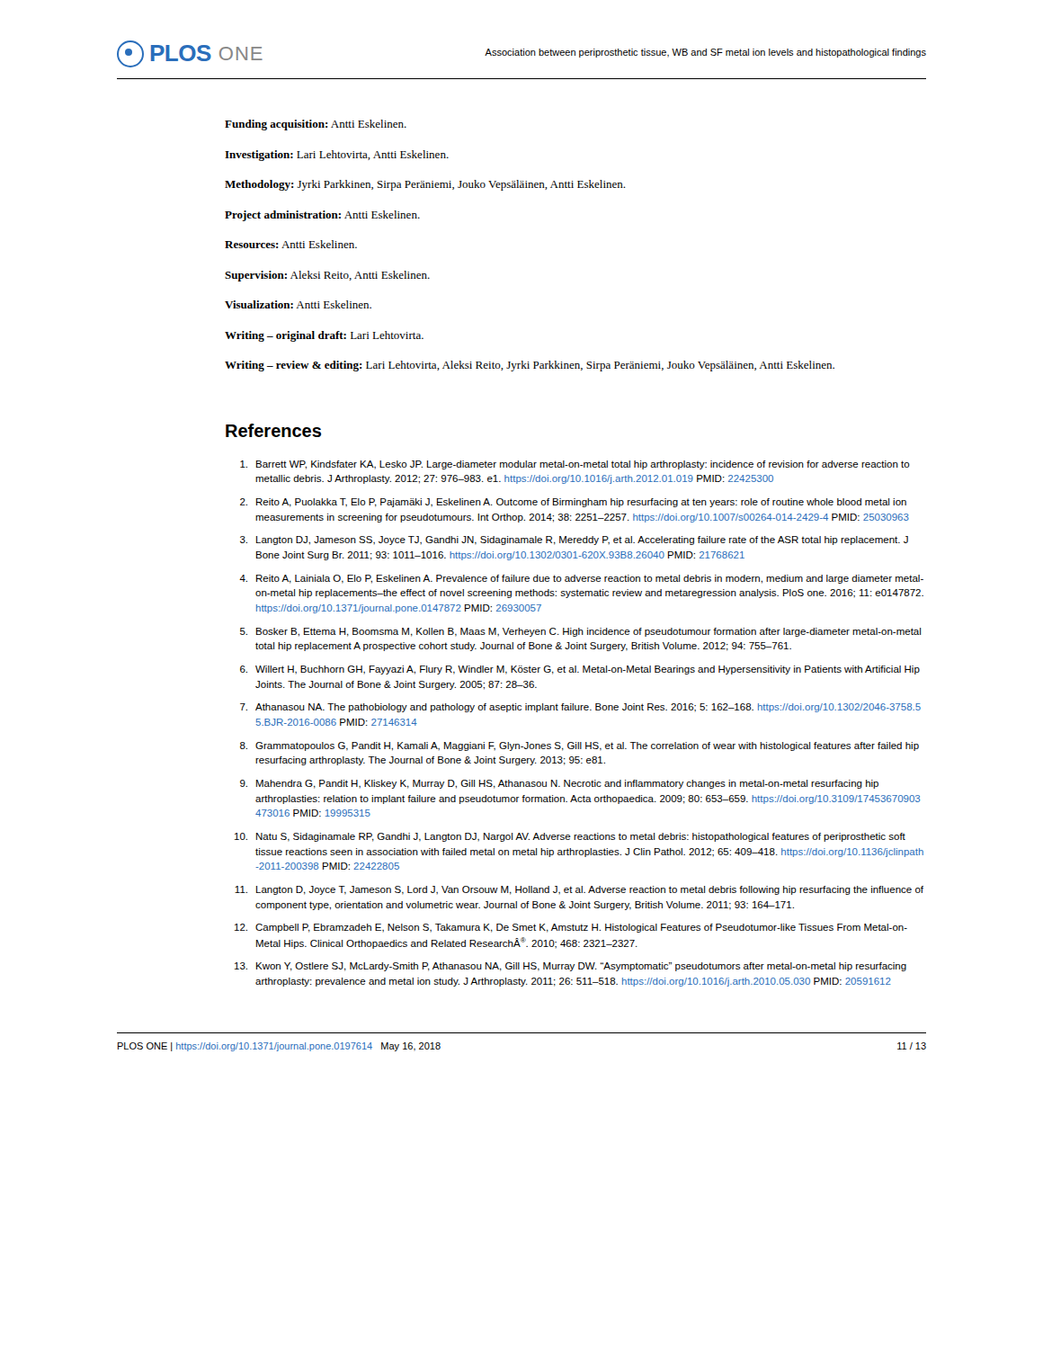PLOS ONE
Association between periprosthetic tissue, WB and SF metal ion levels and histopathological findings
Funding acquisition: Antti Eskelinen.
Investigation: Lari Lehtovirta, Antti Eskelinen.
Methodology: Jyrki Parkkinen, Sirpa Peräniemi, Jouko Vepsäläinen, Antti Eskelinen.
Project administration: Antti Eskelinen.
Resources: Antti Eskelinen.
Supervision: Aleksi Reito, Antti Eskelinen.
Visualization: Antti Eskelinen.
Writing – original draft: Lari Lehtovirta.
Writing – review & editing: Lari Lehtovirta, Aleksi Reito, Jyrki Parkkinen, Sirpa Peräniemi, Jouko Vepsäläinen, Antti Eskelinen.
References
Barrett WP, Kindsfater KA, Lesko JP. Large-diameter modular metal-on-metal total hip arthroplasty: incidence of revision for adverse reaction to metallic debris. J Arthroplasty. 2012; 27: 976–983. e1. https://doi.org/10.1016/j.arth.2012.01.019 PMID: 22425300
Reito A, Puolakka T, Elo P, Pajamäki J, Eskelinen A. Outcome of Birmingham hip resurfacing at ten years: role of routine whole blood metal ion measurements in screening for pseudotumours. Int Orthop. 2014; 38: 2251–2257. https://doi.org/10.1007/s00264-014-2429-4 PMID: 25030963
Langton DJ, Jameson SS, Joyce TJ, Gandhi JN, Sidaginamale R, Mereddy P, et al. Accelerating failure rate of the ASR total hip replacement. J Bone Joint Surg Br. 2011; 93: 1011–1016. https://doi.org/10.1302/0301-620X.93B8.26040 PMID: 21768621
Reito A, Lainiala O, Elo P, Eskelinen A. Prevalence of failure due to adverse reaction to metal debris in modern, medium and large diameter metal-on-metal hip replacements–the effect of novel screening methods: systematic review and metaregression analysis. PloS one. 2016; 11: e0147872. https://doi.org/10.1371/journal.pone.0147872 PMID: 26930057
Bosker B, Ettema H, Boomsma M, Kollen B, Maas M, Verheyen C. High incidence of pseudotumour formation after large-diameter metal-on-metal total hip replacement A prospective cohort study. Journal of Bone & Joint Surgery, British Volume. 2012; 94: 755–761.
Willert H, Buchhorn GH, Fayyazi A, Flury R, Windler M, Köster G, et al. Metal-on-Metal Bearings and Hypersensitivity in Patients with Artificial Hip Joints. The Journal of Bone & Joint Surgery. 2005; 87: 28–36.
Athanasou NA. The pathobiology and pathology of aseptic implant failure. Bone Joint Res. 2016; 5: 162–168. https://doi.org/10.1302/2046-3758.55.BJR-2016-0086 PMID: 27146314
Grammatopoulos G, Pandit H, Kamali A, Maggiani F, Glyn-Jones S, Gill HS, et al. The correlation of wear with histological features after failed hip resurfacing arthroplasty. The Journal of Bone & Joint Surgery. 2013; 95: e81.
Mahendra G, Pandit H, Kliskey K, Murray D, Gill HS, Athanasou N. Necrotic and inflammatory changes in metal-on-metal resurfacing hip arthroplasties: relation to implant failure and pseudotumor formation. Acta orthopaedica. 2009; 80: 653–659. https://doi.org/10.3109/17453670903473016 PMID: 19995315
Natu S, Sidaginamale RP, Gandhi J, Langton DJ, Nargol AV. Adverse reactions to metal debris: histopathological features of periprosthetic soft tissue reactions seen in association with failed metal on metal hip arthroplasties. J Clin Pathol. 2012; 65: 409–418. https://doi.org/10.1136/jclinpath-2011-200398 PMID: 22422805
Langton D, Joyce T, Jameson S, Lord J, Van Orsouw M, Holland J, et al. Adverse reaction to metal debris following hip resurfacing the influence of component type, orientation and volumetric wear. Journal of Bone & Joint Surgery, British Volume. 2011; 93: 164–171.
Campbell P, Ebramzadeh E, Nelson S, Takamura K, De Smet K, Amstutz H. Histological Features of Pseudotumor-like Tissues From Metal-on-Metal Hips. Clinical Orthopaedics and Related ResearchÂ®. 2010; 468: 2321–2327.
Kwon Y, Ostlere SJ, McLardy-Smith P, Athanasou NA, Gill HS, Murray DW. “Asymptomatic” pseudotumors after metal-on-metal hip resurfacing arthroplasty: prevalence and metal ion study. J Arthroplasty. 2011; 26: 511–518. https://doi.org/10.1016/j.arth.2010.05.030 PMID: 20591612
PLOS ONE | https://doi.org/10.1371/journal.pone.0197614 May 16, 2018
11 / 13